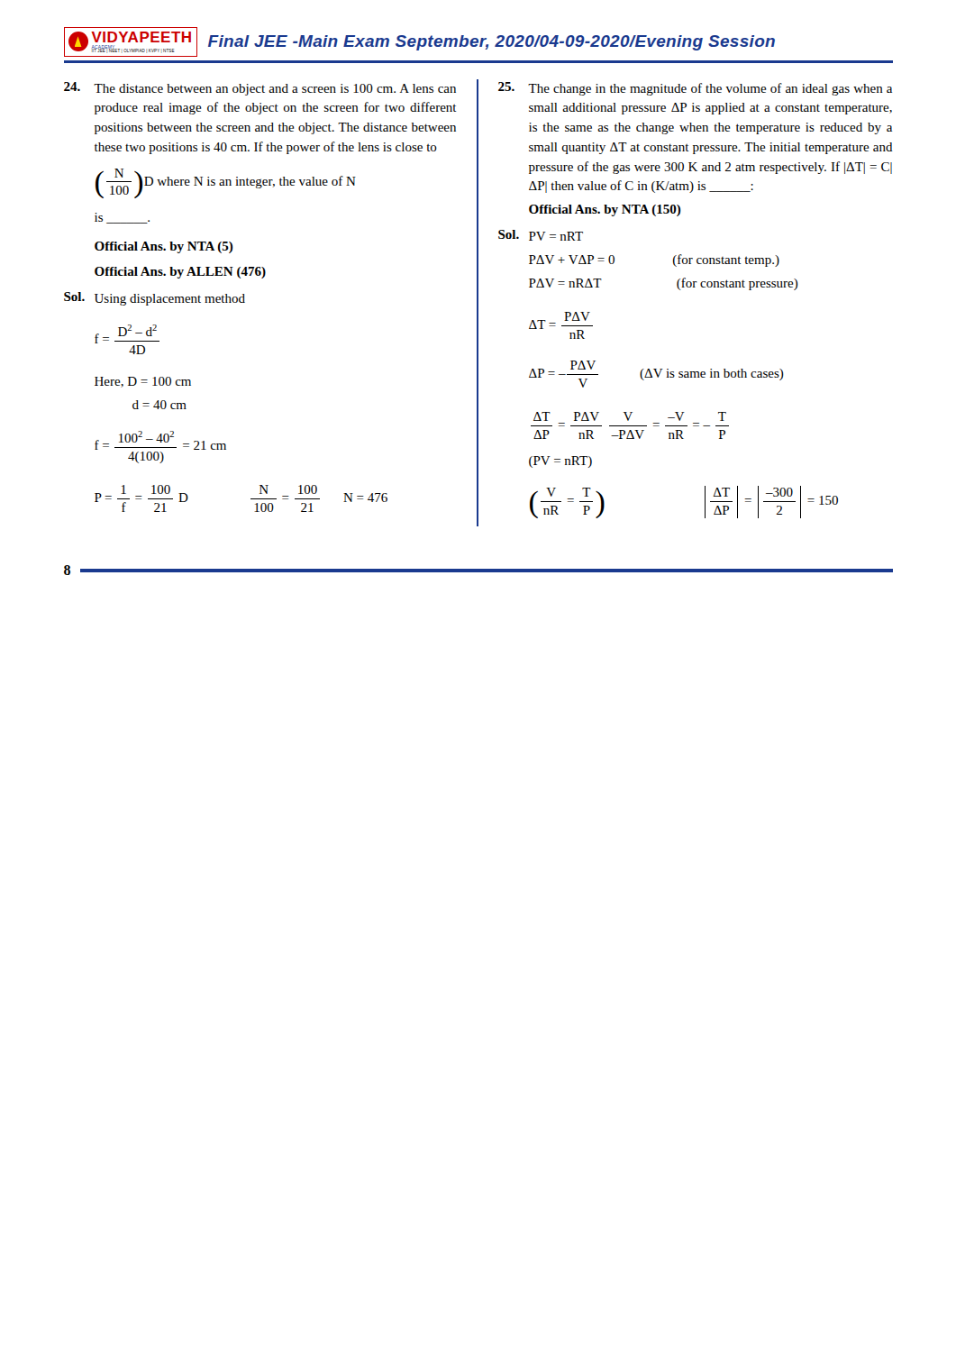VIDYAPEETH
ACADEMY
IIT JEE | NEET | OLYMPIAD | KVPY | NTSE
Final JEE -Main Exam September, 2020/04-09-2020/Evening Session
24.
The distance between an object and a screen is 100 cm. A lens can produce real image of the object on the screen for two different positions between the screen and the object. The distance between these two positions is 40 cm. If the power of the lens is close to
(N 100) D where N is an integer, the value of N
is ______.
Official Ans. by NTA (5)
Official Ans. by ALLEN (476)
Sol.
Using displacement method
f = D2 – d24D
Here, D = 100 cm
d = 40 cm
f = 1002 – 4024(100) = 21 cm
P = 1 f = 10021 D N 100 = 10021 N = 476
25.
The change in the magnitude of the volume of an ideal gas when a small additional pressure ΔP is applied at a constant temperature, is the same as the change when the temperature is reduced by a small quantity ΔT at constant pressure. The initial temperature and pressure of the gas were 300 K and 2 atm respectively. If |ΔT| = C|ΔP| then value of C in (K/atm) is ______:
Official Ans. by NTA (150)
Sol.
PV = nRT
PΔV + VΔP = 0 (for constant temp.)
PΔV = nRΔT (for constant pressure)
ΔT = PΔV nR
ΔP = –PΔV V (ΔV is same in both cases)
ΔT ΔP = PΔV nR V–PΔV = –V nR = – TP
(PV = nRT)
(VnR = TP) ΔT ΔP = –3002 = 150
8